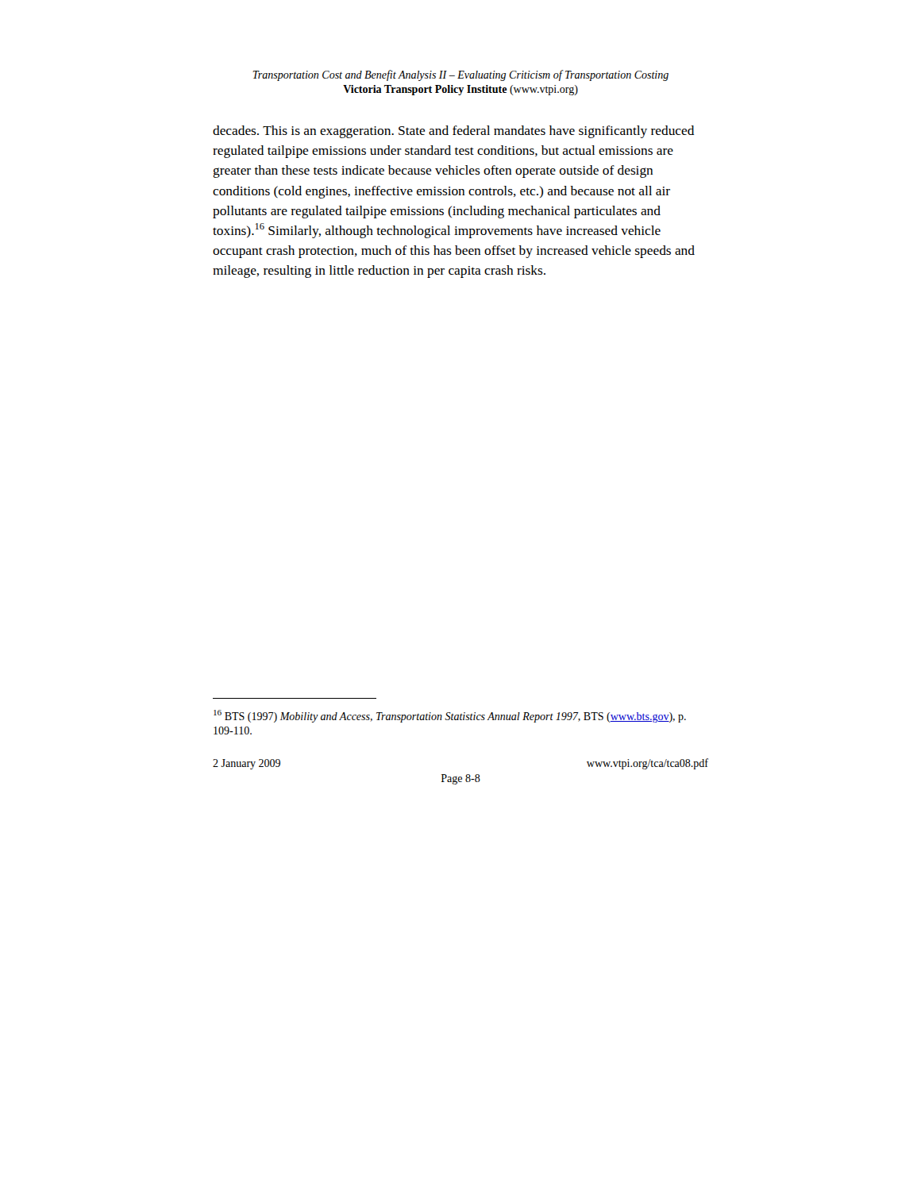Transportation Cost and Benefit Analysis II – Evaluating Criticism of Transportation Costing
Victoria Transport Policy Institute (www.vtpi.org)
decades. This is an exaggeration. State and federal mandates have significantly reduced regulated tailpipe emissions under standard test conditions, but actual emissions are greater than these tests indicate because vehicles often operate outside of design conditions (cold engines, ineffective emission controls, etc.) and because not all air pollutants are regulated tailpipe emissions (including mechanical particulates and toxins).16 Similarly, although technological improvements have increased vehicle occupant crash protection, much of this has been offset by increased vehicle speeds and mileage, resulting in little reduction in per capita crash risks.
16 BTS (1997) Mobility and Access, Transportation Statistics Annual Report 1997, BTS (www.bts.gov), p. 109-110.
2 January 2009 www.vtpi.org/tca/tca08.pdf Page 8-8